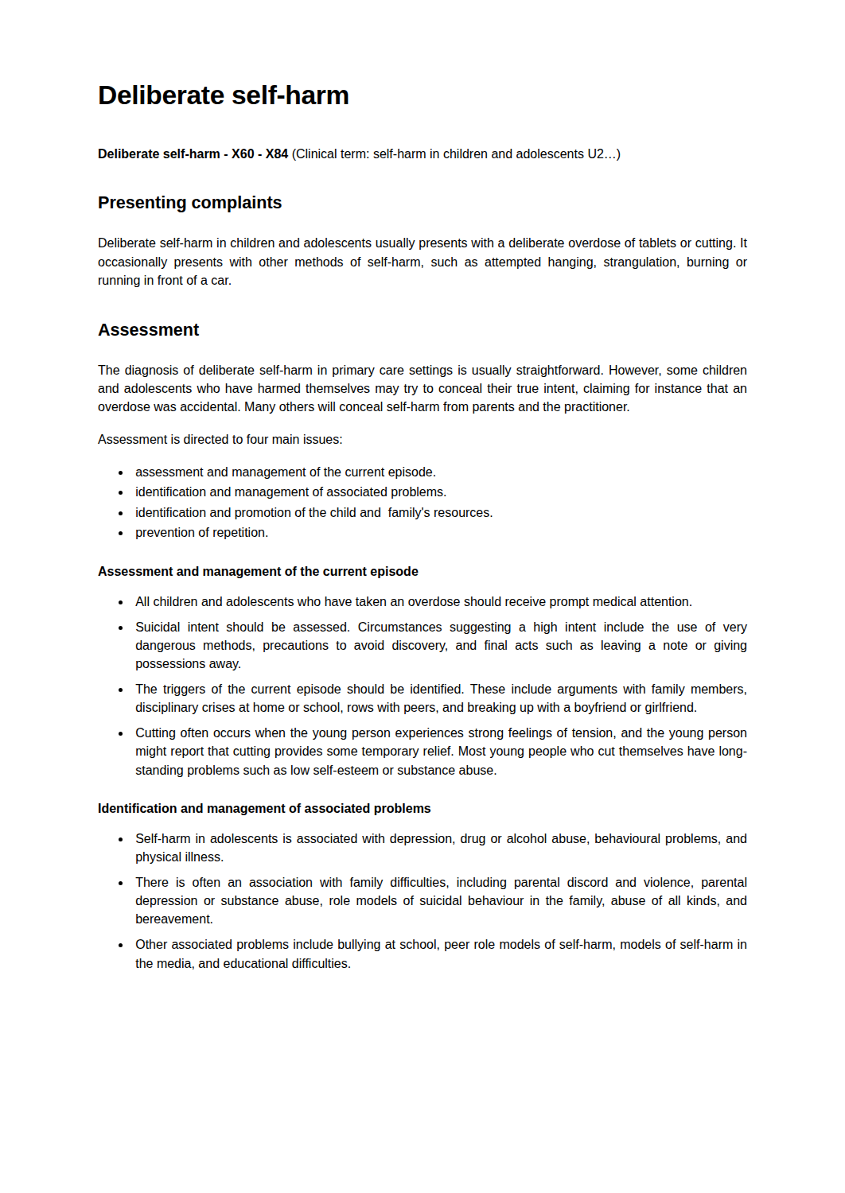Deliberate self-harm
Deliberate self-harm - X60 - X84 (Clinical term: self-harm in children and adolescents U2…)
Presenting complaints
Deliberate self-harm in children and adolescents usually presents with a deliberate overdose of tablets or cutting. It occasionally presents with other methods of self-harm, such as attempted hanging, strangulation, burning or running in front of a car.
Assessment
The diagnosis of deliberate self-harm in primary care settings is usually straightforward. However, some children and adolescents who have harmed themselves may try to conceal their true intent, claiming for instance that an overdose was accidental. Many others will conceal self-harm from parents and the practitioner.
Assessment is directed to four main issues:
assessment and management of the current episode.
identification and management of associated problems.
identification and promotion of the child and family's resources.
prevention of repetition.
Assessment and management of the current episode
All children and adolescents who have taken an overdose should receive prompt medical attention.
Suicidal intent should be assessed. Circumstances suggesting a high intent include the use of very dangerous methods, precautions to avoid discovery, and final acts such as leaving a note or giving possessions away.
The triggers of the current episode should be identified. These include arguments with family members, disciplinary crises at home or school, rows with peers, and breaking up with a boyfriend or girlfriend.
Cutting often occurs when the young person experiences strong feelings of tension, and the young person might report that cutting provides some temporary relief. Most young people who cut themselves have long-standing problems such as low self-esteem or substance abuse.
Identification and management of associated problems
Self-harm in adolescents is associated with depression, drug or alcohol abuse, behavioural problems, and physical illness.
There is often an association with family difficulties, including parental discord and violence, parental depression or substance abuse, role models of suicidal behaviour in the family, abuse of all kinds, and bereavement.
Other associated problems include bullying at school, peer role models of self-harm, models of self-harm in the media, and educational difficulties.